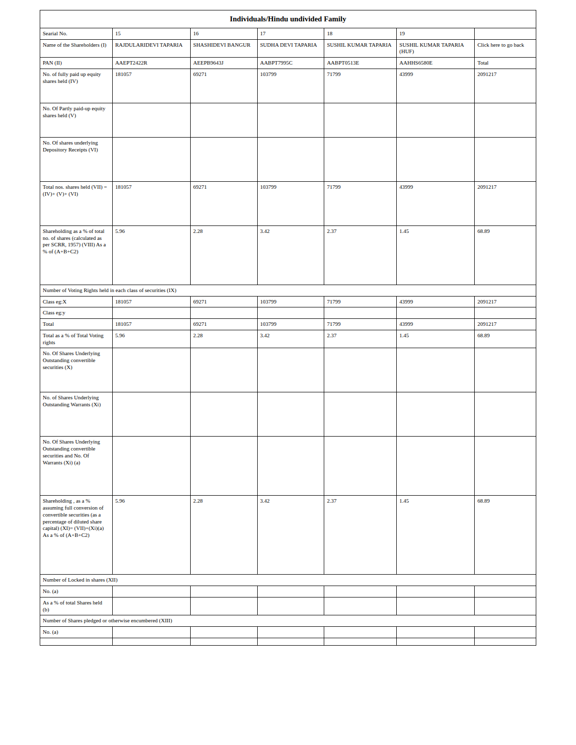| Individuals/Hindu undivided Family |
| Searial No. | 15 | 16 | 17 | 18 | 19 | |
| Name of the Shareholders (I) | RAJDULARIDEVI TAPARIA | SHASHIDEVI BANGUR | SUDHA DEVI TAPARIA | SUSHIL KUMAR TAPARIA | SUSHIL KUMAR TAPARIA (HUF) | Click here to go back |
| PAN (II) | AAEPT2422R | AEEPB9643J | AABPT7995C | AABPT0513E | AAHHS6580E | Total |
| No. of fully paid up equity shares held (IV) | 181057 | 69271 | 103799 | 71799 | 43999 | 2091217 |
| No. Of Partly paid-up equity shares held (V) | | | | | | |
| No. Of shares underlying Depository Receipts (VI) | | | | | | |
| Total nos. shares held (VII) = (IV)+ (V)+ (VI) | 181057 | 69271 | 103799 | 71799 | 43999 | 2091217 |
| Shareholding as a % of total no. of shares (calculated as per SCRR, 1957) (VIII) As a % of (A+B+C2) | 5.96 | 2.28 | 3.42 | 2.37 | 1.45 | 68.89 |
| Number of Voting Rights held in each class of securities (IX) |
| Class eg:X | 181057 | 69271 | 103799 | 71799 | 43999 | 2091217 |
| Class eg:y | | | | | | |
| Total | 181057 | 69271 | 103799 | 71799 | 43999 | 2091217 |
| Total as a % of Total Voting rights | 5.96 | 2.28 | 3.42 | 2.37 | 1.45 | 68.89 |
| No. Of Shares Underlying Outstanding convertible securities (X) | | | | | | |
| No. of Shares Underlying Outstanding Warrants (Xi) | | | | | | |
| No. Of Shares Underlying Outstanding convertible securities and No. Of Warrants (Xi) (a) | | | | | | |
| Shareholding , as a % assuming full conversion of convertible securities (as a percentage of diluted share capital) (XI)= (VII)+(Xi)(a) As a % of (A+B+C2) | 5.96 | 2.28 | 3.42 | 2.37 | 1.45 | 68.89 |
| Number of Locked in shares (XII) |
| No. (a) | | | | | | |
| As a % of total Shares held (b) | | | | | | |
| Number of Shares pledged or otherwise encumbered (XIII) |
| No. (a) | | | | | | |